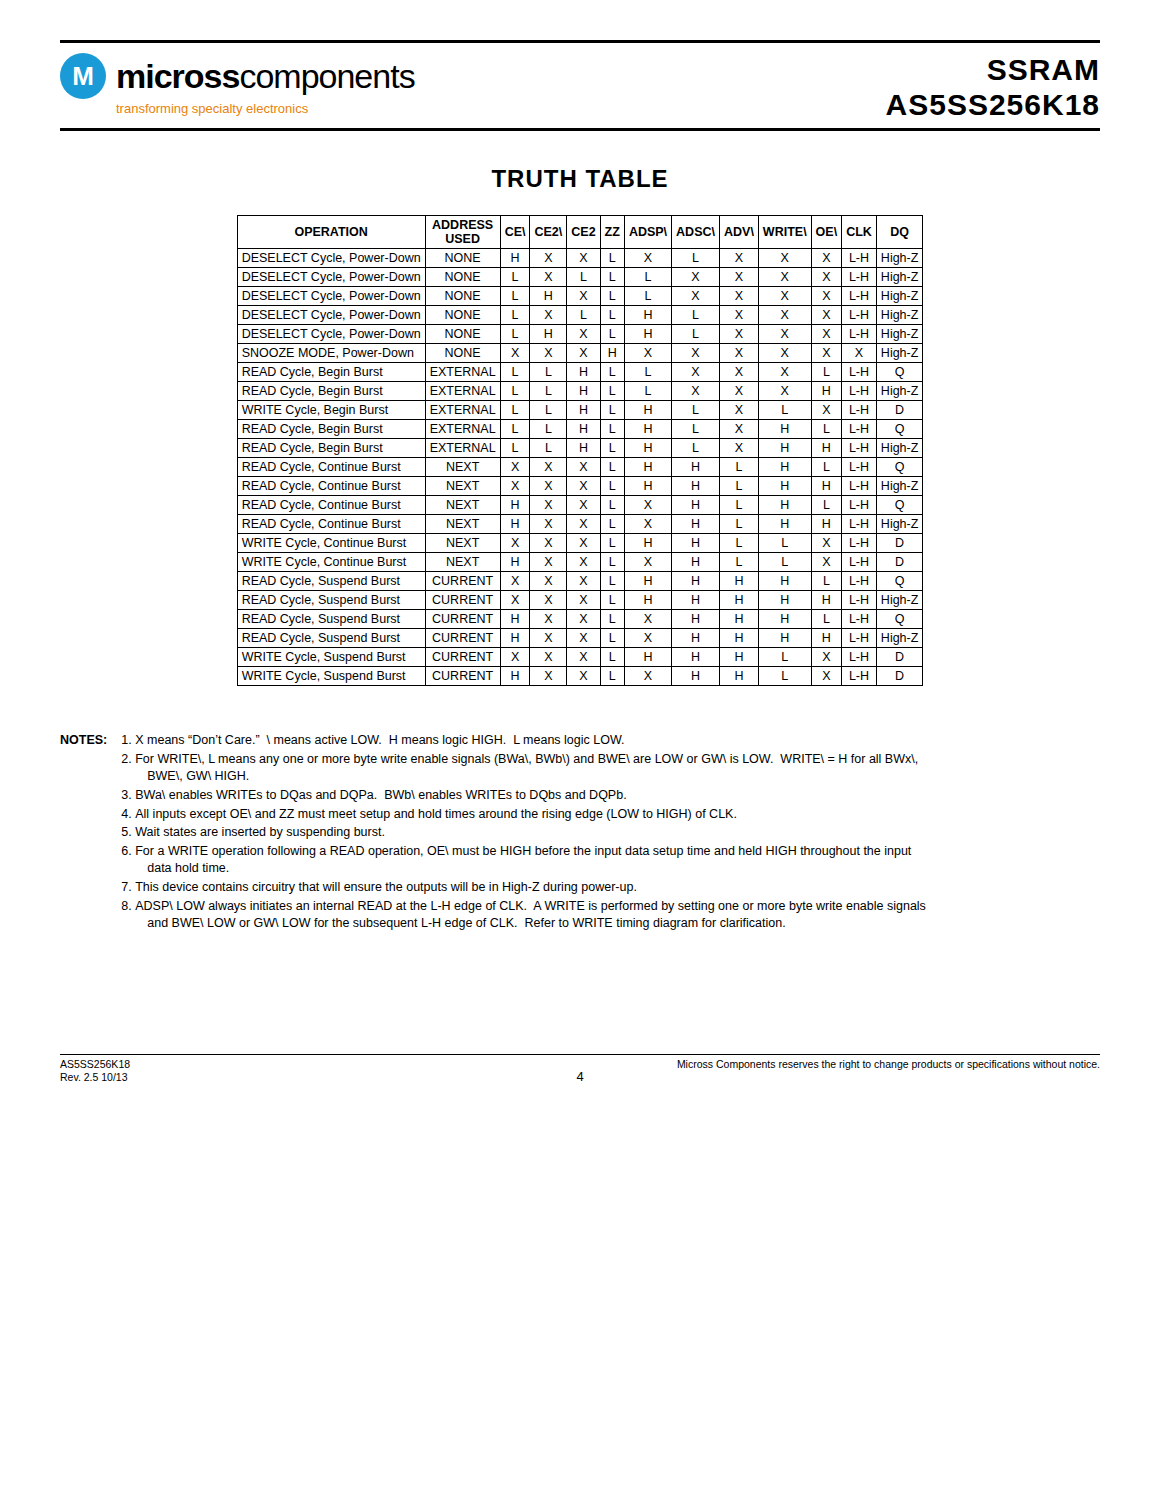M
microsscomponents
transforming specialty electronics
SSRAM
AS5SS256K18
TRUTH TABLE
| OPERATION | ADDRESS USED | CE\ | CE2\ | CE2 | ZZ | ADSP\ | ADSC\ | ADV\ | WRITE\ | OE\ | CLK | DQ |
| --- | --- | --- | --- | --- | --- | --- | --- | --- | --- | --- | --- | --- |
| DESELECT Cycle, Power-Down | NONE | H | X | X | L | X | L | X | X | X | L-H | High-Z |
| DESELECT Cycle, Power-Down | NONE | L | X | L | L | L | X | X | X | X | L-H | High-Z |
| DESELECT Cycle, Power-Down | NONE | L | H | X | L | L | X | X | X | X | L-H | High-Z |
| DESELECT Cycle, Power-Down | NONE | L | X | L | L | H | L | X | X | X | L-H | High-Z |
| DESELECT Cycle, Power-Down | NONE | L | H | X | L | H | L | X | X | X | L-H | High-Z |
| SNOOZE MODE, Power-Down | NONE | X | X | X | H | X | X | X | X | X | X | High-Z |
| READ Cycle, Begin Burst | EXTERNAL | L | L | H | L | L | X | X | X | L | L-H | Q |
| READ Cycle, Begin Burst | EXTERNAL | L | L | H | L | L | X | X | X | H | L-H | High-Z |
| WRITE Cycle, Begin Burst | EXTERNAL | L | L | H | L | H | L | X | L | X | L-H | D |
| READ Cycle, Begin Burst | EXTERNAL | L | L | H | L | H | L | X | H | L | L-H | Q |
| READ Cycle, Begin Burst | EXTERNAL | L | L | H | L | H | L | X | H | H | L-H | High-Z |
| READ Cycle, Continue Burst | NEXT | X | X | X | L | H | H | L | H | L | L-H | Q |
| READ Cycle, Continue Burst | NEXT | X | X | X | L | H | H | L | H | H | L-H | High-Z |
| READ Cycle, Continue Burst | NEXT | H | X | X | L | X | H | L | H | L | L-H | Q |
| READ Cycle, Continue Burst | NEXT | H | X | X | L | X | H | L | H | H | L-H | High-Z |
| WRITE Cycle, Continue Burst | NEXT | X | X | X | L | H | H | L | L | X | L-H | D |
| WRITE Cycle, Continue Burst | NEXT | H | X | X | L | X | H | L | L | X | L-H | D |
| READ Cycle, Suspend Burst | CURRENT | X | X | X | L | H | H | H | H | L | L-H | Q |
| READ Cycle, Suspend Burst | CURRENT | X | X | X | L | H | H | H | H | H | L-H | High-Z |
| READ Cycle, Suspend Burst | CURRENT | H | X | X | L | X | H | H | H | L | L-H | Q |
| READ Cycle, Suspend Burst | CURRENT | H | X | X | L | X | H | H | H | H | L-H | High-Z |
| WRITE Cycle, Suspend Burst | CURRENT | X | X | X | L | H | H | H | L | X | L-H | D |
| WRITE Cycle, Suspend Burst | CURRENT | H | X | X | L | X | H | H | L | X | L-H | D |
NOTES:
X means “Don’t Care.” \ means active LOW. H means logic HIGH. L means logic LOW.
For WRITE\, L means any one or more byte write enable signals (BWa\, BWb\) and BWE\ are LOW or GW\ is LOW. WRITE\ = H for all BWx\, BWE\, GW\ HIGH.
BWa\ enables WRITEs to DQas and DQPa. BWb\ enables WRITEs to DQbs and DQPb.
All inputs except OE\ and ZZ must meet setup and hold times around the rising edge (LOW to HIGH) of CLK.
Wait states are inserted by suspending burst.
For a WRITE operation following a READ operation, OE\ must be HIGH before the input data setup time and held HIGH throughout the input data hold time.
This device contains circuitry that will ensure the outputs will be in High-Z during power-up.
ADSP\ LOW always initiates an internal READ at the L-H edge of CLK. A WRITE is performed by setting one or more byte write enable signals and BWE\ LOW or GW\ LOW for the subsequent L-H edge of CLK. Refer to WRITE timing diagram for clarification.
AS5SS256K18
Rev. 2.5 10/13
4
Micross Components reserves the right to change products or specifications without notice.